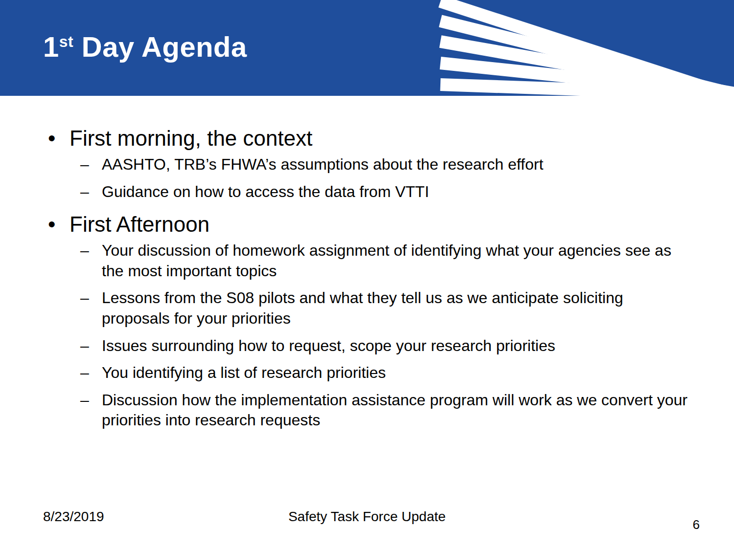1st Day Agenda
First morning, the context
AASHTO, TRB’s FHWA’s assumptions about the research effort
Guidance on how to access the data from VTTI
First Afternoon
Your discussion of homework assignment of identifying what your agencies see as the most important topics
Lessons from the S08 pilots and what they tell us as we anticipate soliciting proposals for your priorities
Issues surrounding how to request, scope your research priorities
You identifying a list of research priorities
Discussion how the implementation assistance program will work as we convert your priorities into research requests
8/23/2019
Safety Task Force Update
6